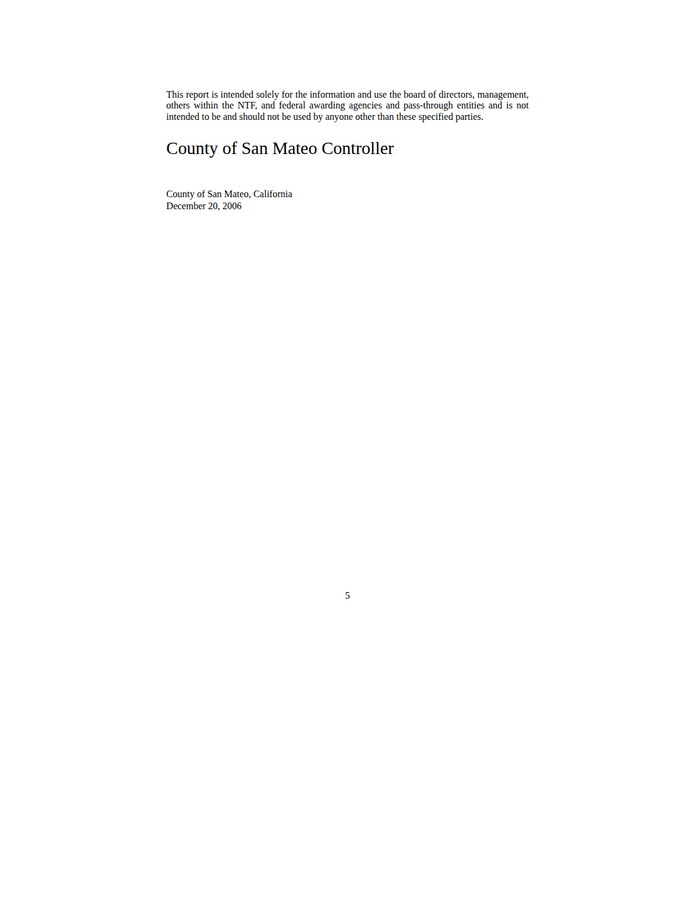This report is intended solely for the information and use the board of directors, management, others within the NTF, and federal awarding agencies and pass-through entities and is not intended to be and should not be used by anyone other than these specified parties.
County of San Mateo Controller
County of San Mateo, California
December 20, 2006
5